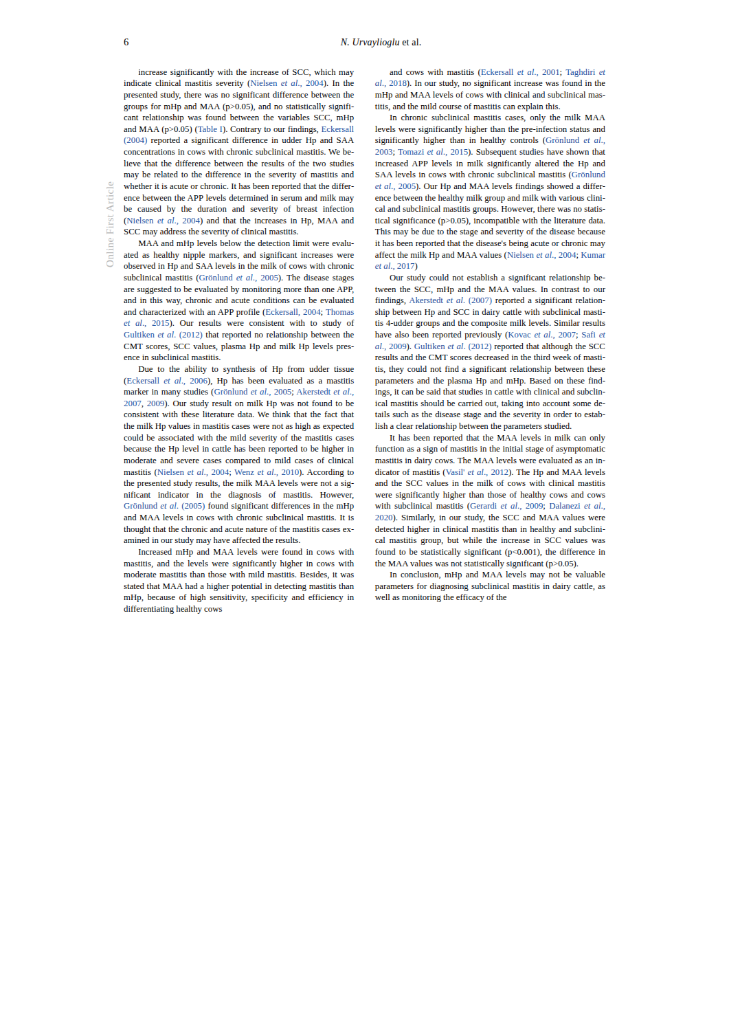Online First Article
6
N. Urvaylioglu et al.
increase significantly with the increase of SCC, which may indicate clinical mastitis severity (Nielsen et al., 2004). In the presented study, there was no significant difference between the groups for mHp and MAA (p>0.05), and no statistically significant relationship was found between the variables SCC, mHp and MAA (p>0.05) (Table I). Contrary to our findings, Eckersall (2004) reported a significant difference in udder Hp and SAA concentrations in cows with chronic subclinical mastitis. We believe that the difference between the results of the two studies may be related to the difference in the severity of mastitis and whether it is acute or chronic. It has been reported that the difference between the APP levels determined in serum and milk may be caused by the duration and severity of breast infection (Nielsen et al., 2004) and that the increases in Hp, MAA and SCC may address the severity of clinical mastitis.
MAA and mHp levels below the detection limit were evaluated as healthy nipple markers, and significant increases were observed in Hp and SAA levels in the milk of cows with chronic subclinical mastitis (Grönlund et al., 2005). The disease stages are suggested to be evaluated by monitoring more than one APP, and in this way, chronic and acute conditions can be evaluated and characterized with an APP profile (Eckersall, 2004; Thomas et al., 2015). Our results were consistent with to study of Gultiken et al. (2012) that reported no relationship between the CMT scores, SCC values, plasma Hp and milk Hp levels presence in subclinical mastitis.
Due to the ability to synthesis of Hp from udder tissue (Eckersall et al., 2006), Hp has been evaluated as a mastitis marker in many studies (Grönlund et al., 2005; Akerstedt et al., 2007, 2009). Our study result on milk Hp was not found to be consistent with these literature data. We think that the fact that the milk Hp values in mastitis cases were not as high as expected could be associated with the mild severity of the mastitis cases because the Hp level in cattle has been reported to be higher in moderate and severe cases compared to mild cases of clinical mastitis (Nielsen et al., 2004; Wenz et al., 2010). According to the presented study results, the milk MAA levels were not a significant indicator in the diagnosis of mastitis. However, Grönlund et al. (2005) found significant differences in the mHp and MAA levels in cows with chronic subclinical mastitis. It is thought that the chronic and acute nature of the mastitis cases examined in our study may have affected the results.
Increased mHp and MAA levels were found in cows with mastitis, and the levels were significantly higher in cows with moderate mastitis than those with mild mastitis. Besides, it was stated that MAA had a higher potential in detecting mastitis than mHp, because of high sensitivity, specificity and efficiency in differentiating healthy cows
and cows with mastitis (Eckersall et al., 2001; Taghdiri et al., 2018). In our study, no significant increase was found in the mHp and MAA levels of cows with clinical and subclinical mastitis, and the mild course of mastitis can explain this.
In chronic subclinical mastitis cases, only the milk MAA levels were significantly higher than the pre-infection status and significantly higher than in healthy controls (Grönlund et al., 2003; Tomazi et al., 2015). Subsequent studies have shown that increased APP levels in milk significantly altered the Hp and SAA levels in cows with chronic subclinical mastitis (Grönlund et al., 2005). Our Hp and MAA levels findings showed a difference between the healthy milk group and milk with various clinical and subclinical mastitis groups. However, there was no statistical significance (p>0.05), incompatible with the literature data. This may be due to the stage and severity of the disease because it has been reported that the disease's being acute or chronic may affect the milk Hp and MAA values (Nielsen et al., 2004; Kumar et al., 2017)
Our study could not establish a significant relationship between the SCC, mHp and the MAA values. In contrast to our findings, Akerstedt et al. (2007) reported a significant relationship between Hp and SCC in dairy cattle with subclinical mastitis 4-udder groups and the composite milk levels. Similar results have also been reported previously (Kovac et al., 2007; Safi et al., 2009). Gultiken et al. (2012) reported that although the SCC results and the CMT scores decreased in the third week of mastitis, they could not find a significant relationship between these parameters and the plasma Hp and mHp. Based on these findings, it can be said that studies in cattle with clinical and subclinical mastitis should be carried out, taking into account some details such as the disease stage and the severity in order to establish a clear relationship between the parameters studied.
It has been reported that the MAA levels in milk can only function as a sign of mastitis in the initial stage of asymptomatic mastitis in dairy cows. The MAA levels were evaluated as an indicator of mastitis (Vasil' et al., 2012). The Hp and MAA levels and the SCC values in the milk of cows with clinical mastitis were significantly higher than those of healthy cows and cows with subclinical mastitis (Gerardi et al., 2009; Dalanezi et al., 2020). Similarly, in our study, the SCC and MAA values were detected higher in clinical mastitis than in healthy and subclinical mastitis group, but while the increase in SCC values was found to be statistically significant (p<0.001), the difference in the MAA values was not statistically significant (p>0.05).
In conclusion, mHp and MAA levels may not be valuable parameters for diagnosing subclinical mastitis in dairy cattle, as well as monitoring the efficacy of the